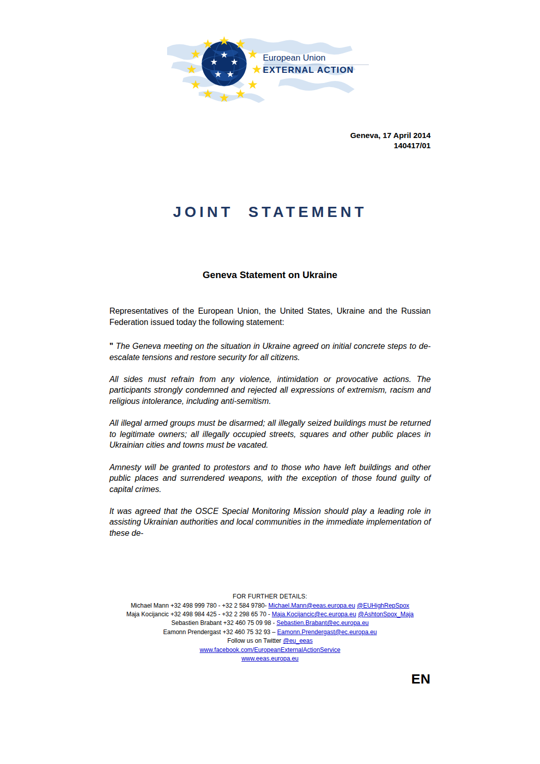European Union EXTERNAL ACTION
Geneva, 17 April 2014
140417/01
JOINT STATEMENT
Geneva Statement on Ukraine
Representatives of the European Union, the United States, Ukraine and the Russian Federation issued today the following statement:
" The Geneva meeting on the situation in Ukraine agreed on initial concrete steps to de-escalate tensions and restore security for all citizens.
All sides must refrain from any violence, intimidation or provocative actions. The participants strongly condemned and rejected all expressions of extremism, racism and religious intolerance, including anti-semitism.
All illegal armed groups must be disarmed; all illegally seized buildings must be returned to legitimate owners; all illegally occupied streets, squares and other public places in Ukrainian cities and towns must be vacated.
Amnesty will be granted to protestors and to those who have left buildings and other public places and surrendered weapons, with the exception of those found guilty of capital crimes.
It was agreed that the OSCE Special Monitoring Mission should play a leading role in assisting Ukrainian authorities and local communities in the immediate implementation of these de-
FOR FURTHER DETAILS:
Michael Mann +32 498 999 780 - +32 2 584 9780- Michael.Mann@eeas.europa.eu @EUHighRepSpox
Maja Kocijancic +32 498 984 425 - +32 2 298 65 70 - Maja.Kocijancic@ec.europa.eu @AshtonSpox_Maja
Sebastien Brabant +32 460 75 09 98 - Sebastien.Brabant@ec.europa.eu
Eamonn Prendergast +32 460 75 32 93 – Eamonn.Prendergast@ec.europa.eu
Follow us on Twitter @eu_eeas
www.facebook.com/EuropeanExternalActionService
www.eeas.europa.eu
EN